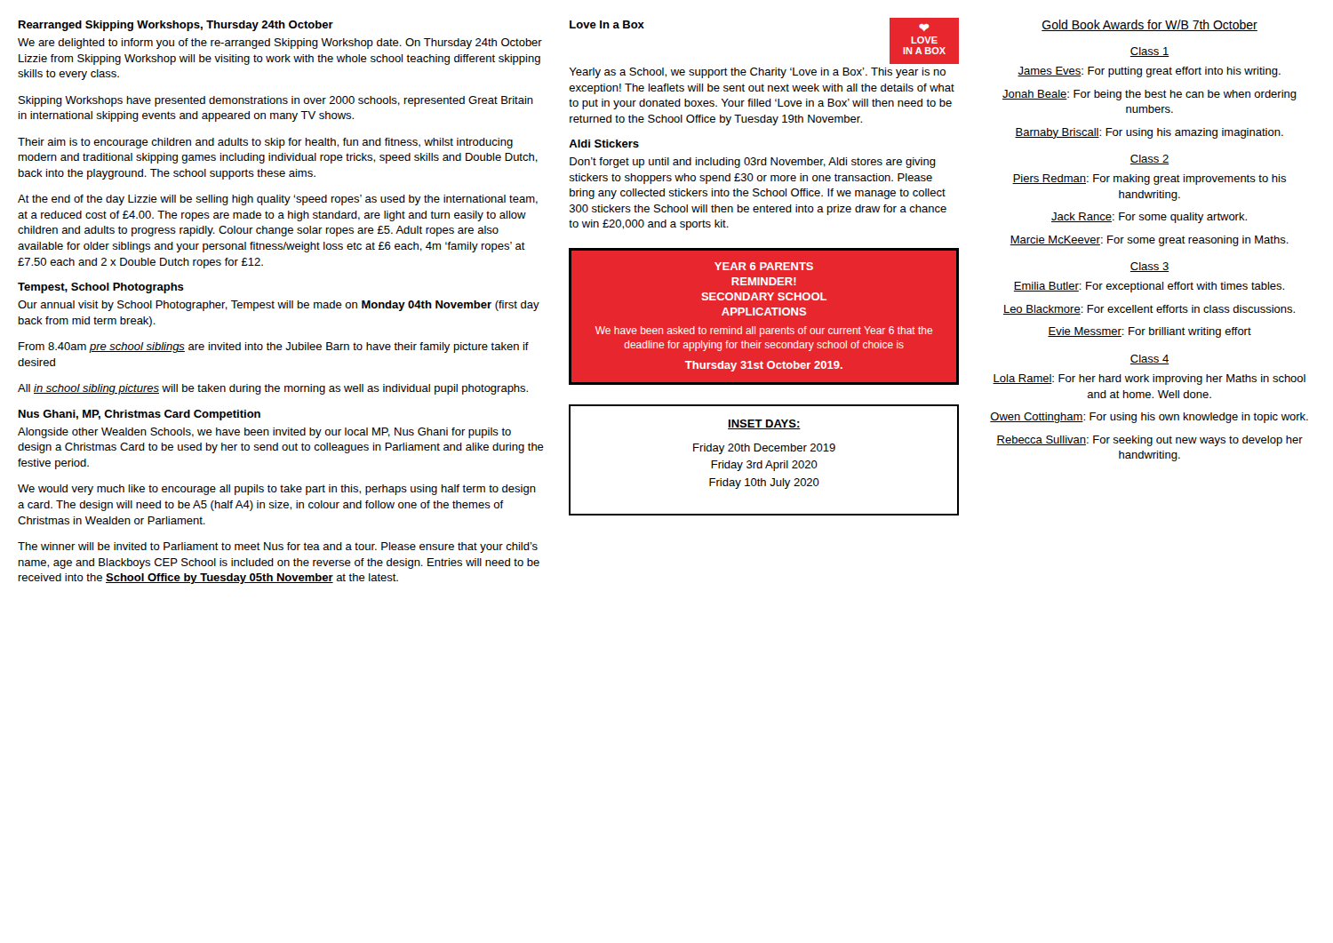Rearranged Skipping Workshops, Thursday 24th October
We are delighted to inform you of the re-arranged Skipping Workshop date. On Thursday 24th October Lizzie from Skipping Workshop will be visiting to work with the whole school teaching different skipping skills to every class.
Skipping Workshops have presented demonstrations in over 2000 schools, represented Great Britain in international skipping events and appeared on many TV shows.
Their aim is to encourage children and adults to skip for health, fun and fitness, whilst introducing modern and traditional skipping games including individual rope tricks, speed skills and Double Dutch, back into the playground. The school supports these aims.
At the end of the day Lizzie will be selling high quality ‘speed ropes’ as used by the international team, at a reduced cost of £4.00. The ropes are made to a high standard, are light and turn easily to allow children and adults to progress rapidly. Colour change solar ropes are £5. Adult ropes are also available for older siblings and your personal fitness/weight loss etc at £6 each, 4m ‘family ropes’ at £7.50 each and 2 x Double Dutch ropes for £12.
Tempest, School Photographs
Our annual visit by School Photographer, Tempest will be made on Monday 04th November (first day back from mid term break).
From 8.40am pre school siblings are invited into the Jubilee Barn to have their family picture taken if desired
All in school sibling pictures will be taken during the morning as well as individual pupil photographs.
Nus Ghani, MP, Christmas Card Competition
Alongside other Wealden Schools, we have been invited by our local MP, Nus Ghani for pupils to design a Christmas Card to be used by her to send out to colleagues in Parliament and alike during the festive period.
We would very much like to encourage all pupils to take part in this, perhaps using half term to design a card. The design will need to be A5 (half A4) in size, in colour and follow one of the themes of Christmas in Wealden or Parliament.
The winner will be invited to Parliament to meet Nus for tea and a tour. Please ensure that your child’s name, age and Blackboys CEP School is included on the reverse of the design. Entries will need to be received into the School Office by Tuesday 05th November at the latest.
Love In a Box
❤ LOVE
IN A BOX
Yearly as a School, we support the Charity ‘Love in a Box’. This year is no exception! The leaflets will be sent out next week with all the details of what to put in your donated boxes. Your filled ‘Love in a Box’ will then need to be returned to the School Office by Tuesday 19th November.
Aldi Stickers
Don’t forget up until and including 03rd November, Aldi stores are giving stickers to shoppers who spend £30 or more in one transaction. Please bring any collected stickers into the School Office. If we manage to collect 300 stickers the School will then be entered into a prize draw for a chance to win £20,000 and a sports kit.
YEAR 6 PARENTS
REMINDER!
SECONDARY SCHOOL
APPLICATIONS
We have been asked to remind all parents of our current Year 6 that the deadline for applying for their secondary school of choice is
Thursday 31st October 2019.
INSET DAYS:
Friday 20th December 2019
Friday 3rd April 2020
Friday 10th July 2020
Gold Book Awards for W/B 7th October
Class 1
James Eves: For putting great effort into his writing.
Jonah Beale: For being the best he can be when ordering numbers.
Barnaby Briscall: For using his amazing imagination.
Class 2
Piers Redman: For making great improvements to his handwriting.
Jack Rance: For some quality artwork.
Marcie McKeever: For some great reasoning in Maths.
Class 3
Emilia Butler: For exceptional effort with times tables.
Leo Blackmore: For excellent efforts in class discussions.
Evie Messmer: For brilliant writing effort
Class 4
Lola Ramel: For her hard work improving her Maths in school and at home. Well done.
Owen Cottingham: For using his own knowledge in topic work.
Rebecca Sullivan: For seeking out new ways to develop her handwriting.